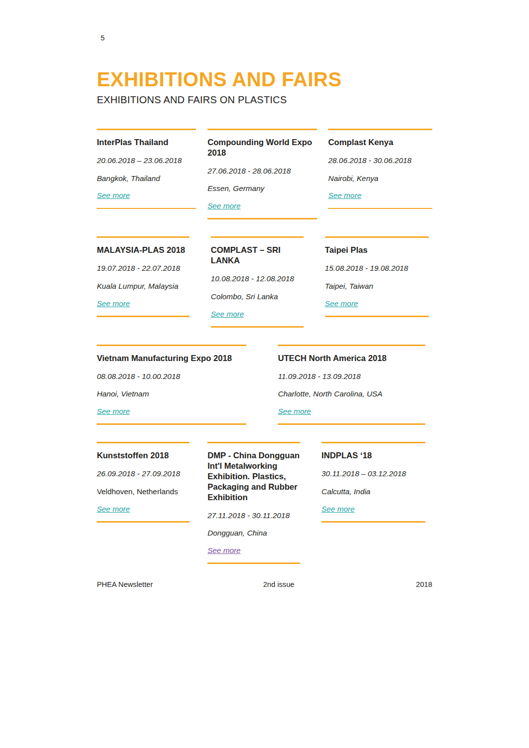5
Exhibitions and Fairs
Exhibitions and fairs on plastics
InterPlas Thailand
20.06.2018 – 23.06.2018
Bangkok, Thailand
See more
Compounding World Expo 2018
27.06.2018 - 28.06.2018
Essen, Germany
See more
Complast Kenya
28.06.2018 - 30.06.2018
Nairobi, Kenya
See more
MALAYSIA-PLAS 2018
19.07.2018 - 22.07.2018
Kuala Lumpur, Malaysia
See more
COMPLAST – SRI LANKA
10.08.2018 - 12.08.2018
Colombo, Sri Lanka
See more
Taipei Plas
15.08.2018 - 19.08.2018
Taipei, Taiwan
See more
Vietnam Manufacturing Expo 2018
08.08.2018 - 10.00.2018
Hanoi, Vietnam
See more
UTECH North America 2018
11.09.2018 - 13.09.2018
Charlotte, North Carolina, USA
See more
Kunststoffen 2018
26.09.2018 - 27.09.2018
Veldhoven, Netherlands
See more
DMP - China Dongguan Int'l Metalworking Exhibition. Plastics, Packaging and Rubber Exhibition
27.11.2018 - 30.11.2018
Dongguan, China
See more
INDPLAS ‘18
30.11.2018 – 03.12.2018
Calcutta, India
See more
PHEA Newsletter 2nd issue 2018